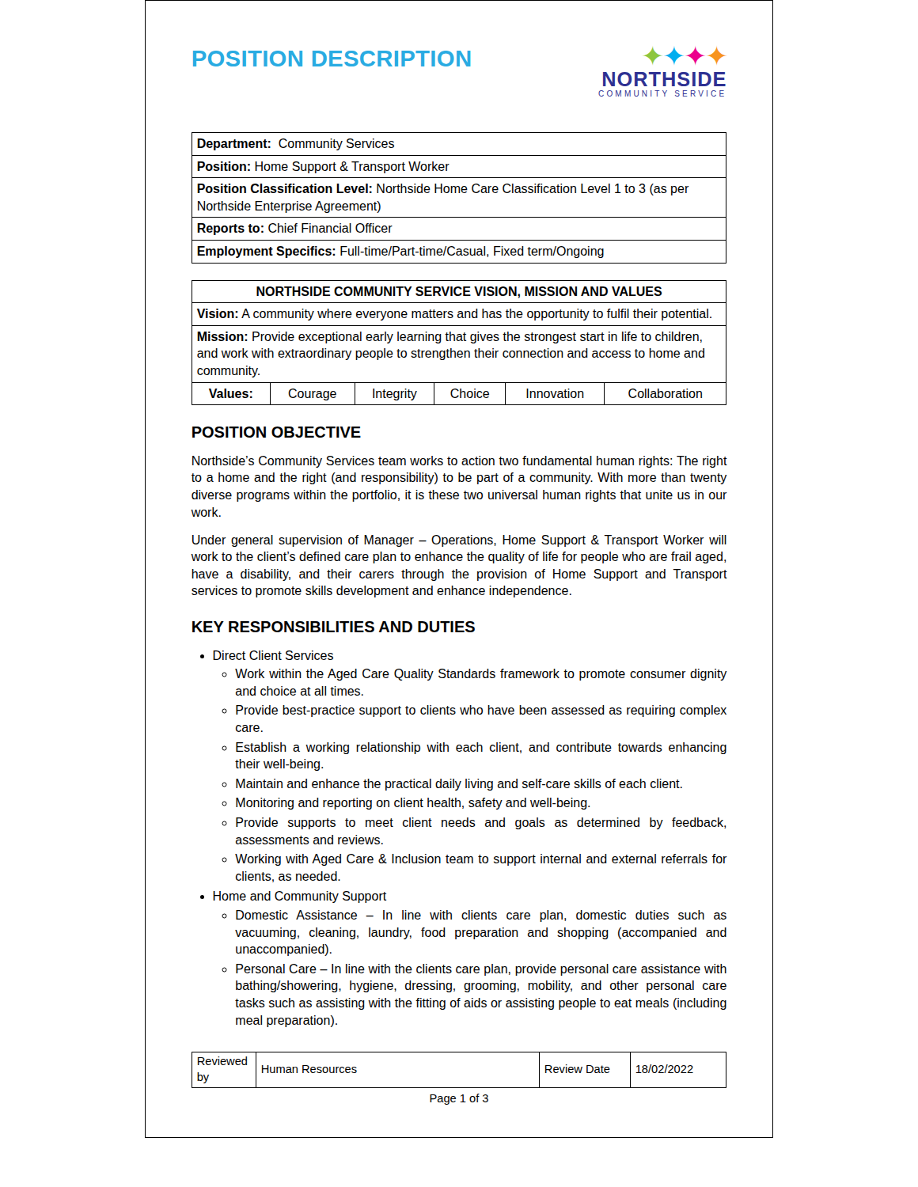POSITION DESCRIPTION
✦✦✦✦
NORTHSIDE
COMMUNITY SERVICE
| Department: Community Services |
| Position: Home Support & Transport Worker |
| Position Classification Level: Northside Home Care Classification Level 1 to 3 (as per Northside Enterprise Agreement) |
| Reports to: Chief Financial Officer |
| Employment Specifics: Full-time/Part-time/Casual, Fixed term/Ongoing |
| NORTHSIDE COMMUNITY SERVICE VISION, MISSION AND VALUES |
| --- |
| Vision: A community where everyone matters and has the opportunity to fulfil their potential. |
| Mission: Provide exceptional early learning that gives the strongest start in life to children, and work with extraordinary people to strengthen their connection and access to home and community. |
| Values: | Courage | Integrity | Choice | Innovation | Collaboration |
POSITION OBJECTIVE
Northside’s Community Services team works to action two fundamental human rights: The right to a home and the right (and responsibility) to be part of a community. With more than twenty diverse programs within the portfolio, it is these two universal human rights that unite us in our work.
Under general supervision of Manager – Operations, Home Support & Transport Worker will work to the client’s defined care plan to enhance the quality of life for people who are frail aged, have a disability, and their carers through the provision of Home Support and Transport services to promote skills development and enhance independence.
KEY RESPONSIBILITIES AND DUTIES
Direct Client Services
Work within the Aged Care Quality Standards framework to promote consumer dignity and choice at all times.
Provide best-practice support to clients who have been assessed as requiring complex care.
Establish a working relationship with each client, and contribute towards enhancing their well-being.
Maintain and enhance the practical daily living and self-care skills of each client.
Monitoring and reporting on client health, safety and well-being.
Provide supports to meet client needs and goals as determined by feedback, assessments and reviews.
Working with Aged Care & Inclusion team to support internal and external referrals for clients, as needed.
Home and Community Support
Domestic Assistance – In line with clients care plan, domestic duties such as vacuuming, cleaning, laundry, food preparation and shopping (accompanied and unaccompanied).
Personal Care – In line with the clients care plan, provide personal care assistance with bathing/showering, hygiene, dressing, grooming, mobility, and other personal care tasks such as assisting with the fitting of aids or assisting people to eat meals (including meal preparation).
| Reviewed by | Human Resources | Review Date | 18/02/2022 |
Page 1 of 3